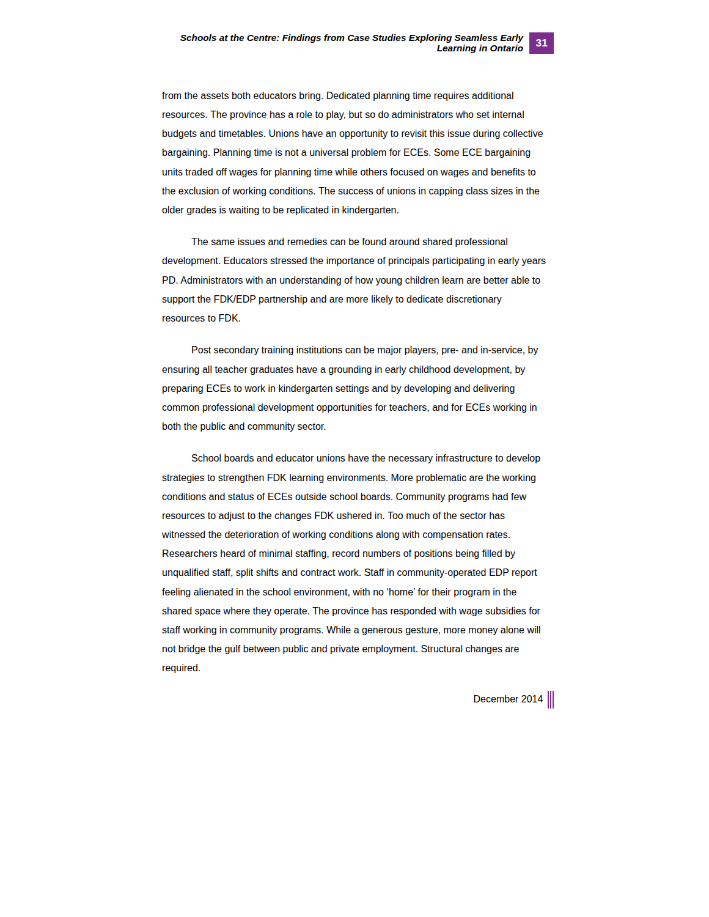Schools at the Centre: Findings from Case Studies Exploring Seamless Early Learning in Ontario
31
from the assets both educators bring. Dedicated planning time requires additional resources. The province has a role to play, but so do administrators who set internal budgets and timetables. Unions have an opportunity to revisit this issue during collective bargaining. Planning time is not a universal problem for ECEs. Some ECE bargaining units traded off wages for planning time while others focused on wages and benefits to the exclusion of working conditions. The success of unions in capping class sizes in the older grades is waiting to be replicated in kindergarten.
The same issues and remedies can be found around shared professional development. Educators stressed the importance of principals participating in early years PD. Administrators with an understanding of how young children learn are better able to support the FDK/EDP partnership and are more likely to dedicate discretionary resources to FDK.
Post secondary training institutions can be major players, pre- and in-service, by ensuring all teacher graduates have a grounding in early childhood development, by preparing ECEs to work in kindergarten settings and by developing and delivering common professional development opportunities for teachers, and for ECEs working in both the public and community sector.
School boards and educator unions have the necessary infrastructure to develop strategies to strengthen FDK learning environments. More problematic are the working conditions and status of ECEs outside school boards. Community programs had few resources to adjust to the changes FDK ushered in. Too much of the sector has witnessed the deterioration of working conditions along with compensation rates. Researchers heard of minimal staffing, record numbers of positions being filled by unqualified staff, split shifts and contract work. Staff in community-operated EDP report feeling alienated in the school environment, with no ‘home’ for their program in the shared space where they operate. The province has responded with wage subsidies for staff working in community programs. While a generous gesture, more money alone will not bridge the gulf between public and private employment. Structural changes are required.
December 2014